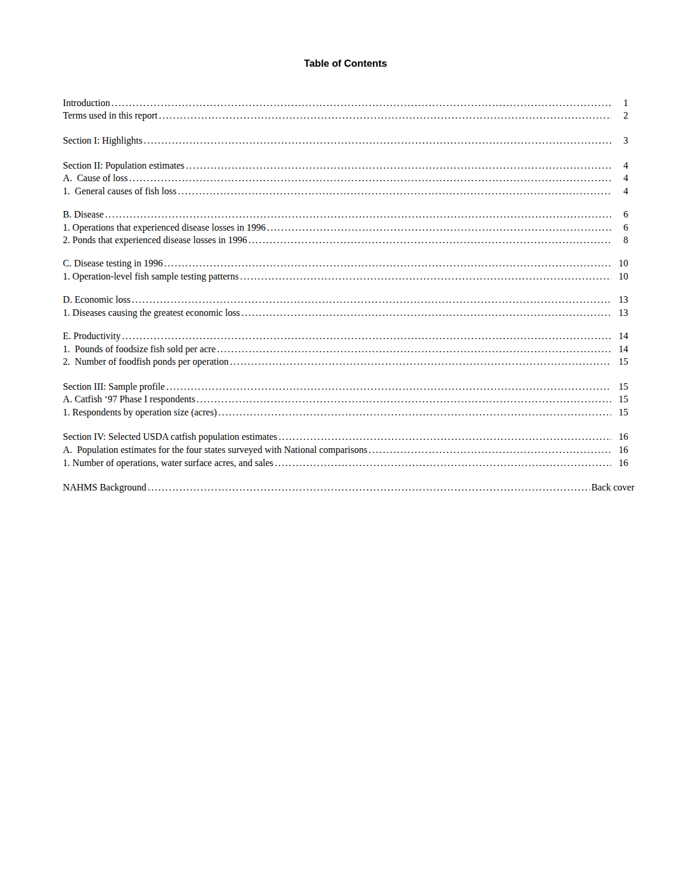Table of Contents
Introduction ................................................................................................................................................... 1
Terms used in this report ................................................................................................................................................... 2
Section I: Highlights ................................................................................................................................................... 3
Section II: Population estimates ................................................................................................................................................... 4
A. Cause of loss ................................................................................................................................................... 4
1. General causes of fish loss ................................................................................................................................................... 4
B. Disease ................................................................................................................................................... 6
1. Operations that experienced disease losses in 1996 ................................................................................................................................................... 6
2. Ponds that experienced disease losses in 1996 ................................................................................................................................................... 8
C. Disease testing in 1996 ................................................................................................................................................... 10
1. Operation-level fish sample testing patterns ................................................................................................................................................... 10
D. Economic loss ................................................................................................................................................... 13
1. Diseases causing the greatest economic loss ................................................................................................................................................... 13
E. Productivity ................................................................................................................................................... 14
1. Pounds of foodsize fish sold per acre ................................................................................................................................................... 14
2. Number of foodfish ponds per operation ................................................................................................................................................... 15
Section III: Sample profile ................................................................................................................................................... 15
A. Catfish ‘97 Phase I respondents ................................................................................................................................................... 15
1. Respondents by operation size (acres) ................................................................................................................................................... 15
Section IV: Selected USDA catfish population estimates ................................................................................................................................................... 16
A. Population estimates for the four states surveyed with National comparisons ................................................................................................................................................... 16
1. Number of operations, water surface acres, and sales ................................................................................................................................................... 16
NAHMS Background ................................................................................................................................................... Back cover